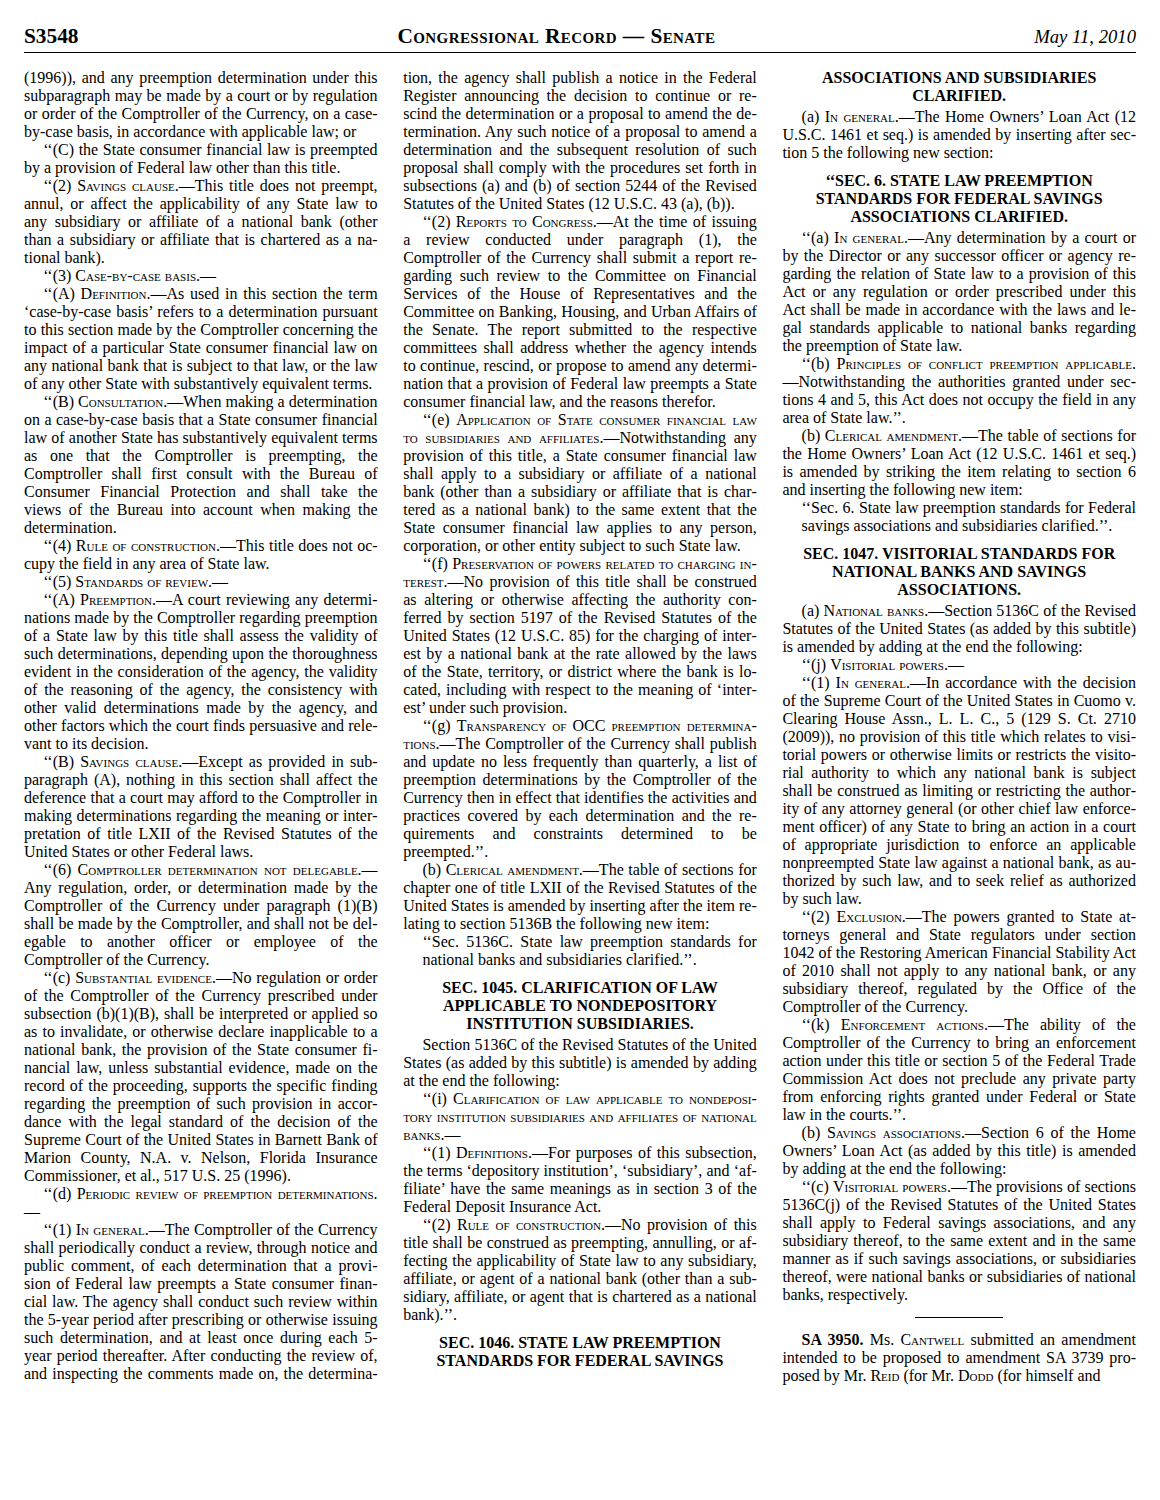S3548 Congressional Record — Senate May 11, 2010
(1996)), and any preemption determination under this subparagraph may be made by a court or by regulation or order of the Comptroller of the Currency, on a case-by-case basis, in accordance with applicable law; or
‘‘(C) the State consumer financial law is preempted by a provision of Federal law other than this title.
‘‘(2) Savings clause.—This title does not preempt, annul, or affect the applicability of any State law to any subsidiary or affiliate of a national bank (other than a subsidiary or affiliate that is chartered as a national bank).
‘‘(3) Case-by-case basis.—
‘‘(A) Definition.—As used in this section the term ‘case-by-case basis’ refers to a determination pursuant to this section made by the Comptroller concerning the impact of a particular State consumer financial law on any national bank that is subject to that law, or the law of any other State with substantively equivalent terms.
‘‘(B) Consultation.—When making a determination on a case-by-case basis that a State consumer financial law of another State has substantively equivalent terms as one that the Comptroller is preempting, the Comptroller shall first consult with the Bureau of Consumer Financial Protection and shall take the views of the Bureau into account when making the determination.
‘‘(4) Rule of construction.—This title does not occupy the field in any area of State law.
‘‘(5) Standards of review.—
‘‘(A) Preemption.—A court reviewing any determinations made by the Comptroller regarding preemption of a State law by this title shall assess the validity of such determinations, depending upon the thoroughness evident in the consideration of the agency, the validity of the reasoning of the agency, the consistency with other valid determinations made by the agency, and other factors which the court finds persuasive and relevant to its decision.
‘‘(B) Savings clause.—Except as provided in subparagraph (A), nothing in this section shall affect the deference that a court may afford to the Comptroller in making determinations regarding the meaning or interpretation of title LXII of the Revised Statutes of the United States or other Federal laws.
‘‘(6) Comptroller determination not delegable.—Any regulation, order, or determination made by the Comptroller of the Currency under paragraph (1)(B) shall be made by the Comptroller, and shall not be delegable to another officer or employee of the Comptroller of the Currency.
‘‘(c) Substantial evidence.—No regulation or order of the Comptroller of the Currency prescribed under subsection (b)(1)(B), shall be interpreted or applied so as to invalidate, or otherwise declare inapplicable to a national bank, the provision of the State consumer financial law, unless substantial evidence, made on the record of the proceeding, supports the specific finding regarding the preemption of such provision in accordance with the legal standard of the decision of the Supreme Court of the United States in Barnett Bank of Marion County, N.A. v. Nelson, Florida Insurance Commissioner, et al., 517 U.S. 25 (1996).
‘‘(d) Periodic review of preemption determinations.—
‘‘(1) In general.—The Comptroller of the Currency shall periodically conduct a review, through notice and public comment, of each determination that a provision of Federal law preempts a State consumer financial law. The agency shall conduct such review within the 5-year period after prescribing or otherwise issuing such determination, and at least once during each 5-year period thereafter. After conducting the review of, and inspecting the comments made on, the determination, the agency shall publish a notice in the Federal Register announcing the decision to continue or rescind the determination or a proposal to amend the determination. Any such notice of a proposal to amend a determination and the subsequent resolution of such proposal shall comply with the procedures set forth in subsections (a) and (b) of section 5244 of the Revised Statutes of the United States (12 U.S.C. 43 (a), (b)).
‘‘(2) Reports to Congress.—At the time of issuing a review conducted under paragraph (1), the Comptroller of the Currency shall submit a report regarding such review to the Committee on Financial Services of the House of Representatives and the Committee on Banking, Housing, and Urban Affairs of the Senate. The report submitted to the respective committees shall address whether the agency intends to continue, rescind, or propose to amend any determination that a provision of Federal law preempts a State consumer financial law, and the reasons therefor.
‘‘(e) Application of State consumer financial law to subsidiaries and affiliates.—Notwithstanding any provision of this title, a State consumer financial law shall apply to a subsidiary or affiliate of a national bank (other than a subsidiary or affiliate that is chartered as a national bank) to the same extent that the State consumer financial law applies to any person, corporation, or other entity subject to such State law.
‘‘(f) Preservation of powers related to charging interest.—No provision of this title shall be construed as altering or otherwise affecting the authority conferred by section 5197 of the Revised Statutes of the United States (12 U.S.C. 85) for the charging of interest by a national bank at the rate allowed by the laws of the State, territory, or district where the bank is located, including with respect to the meaning of ‘interest’ under such provision.
‘‘(g) Transparency of OCC preemption determinations.—The Comptroller of the Currency shall publish and update no less frequently than quarterly, a list of preemption determinations by the Comptroller of the Currency then in effect that identifies the activities and practices covered by each determination and the requirements and constraints determined to be preempted.’’.
(b) Clerical amendment.—The table of sections for chapter one of title LXII of the Revised Statutes of the United States is amended by inserting after the item relating to section 5136B the following new item:
‘‘Sec. 5136C. State law preemption standards for national banks and subsidiaries clarified.’’.
SEC. 1045. CLARIFICATION OF LAW APPLICABLE TO NONDEPOSITORY INSTITUTION SUBSIDIARIES.
Section 5136C of the Revised Statutes of the United States (as added by this subtitle) is amended by adding at the end the following:
‘‘(i) Clarification of law applicable to nondepository institution subsidiaries and affiliates of national banks.—
‘‘(1) Definitions.—For purposes of this subsection, the terms ‘depository institution’, ‘subsidiary’, and ‘affiliate’ have the same meanings as in section 3 of the Federal Deposit Insurance Act.
‘‘(2) Rule of construction.—No provision of this title shall be construed as preempting, annulling, or affecting the applicability of State law to any subsidiary, affiliate, or agent of a national bank (other than a subsidiary, affiliate, or agent that is chartered as a national bank).’’.
SEC. 1046. STATE LAW PREEMPTION STANDARDS FOR FEDERAL SAVINGS ASSOCIATIONS AND SUBSIDIARIES CLARIFIED.
(a) In general.—The Home Owners’ Loan Act (12 U.S.C. 1461 et seq.) is amended by inserting after section 5 the following new section:
‘‘SEC. 6. STATE LAW PREEMPTION STANDARDS FOR FEDERAL SAVINGS ASSOCIATIONS CLARIFIED.
‘‘(a) In general.—Any determination by a court or by the Director or any successor officer or agency regarding the relation of State law to a provision of this Act or any regulation or order prescribed under this Act shall be made in accordance with the laws and legal standards applicable to national banks regarding the preemption of State law.
‘‘(b) Principles of conflict preemption applicable.—Notwithstanding the authorities granted under sections 4 and 5, this Act does not occupy the field in any area of State law.’’.
(b) Clerical amendment.—The table of sections for the Home Owners’ Loan Act (12 U.S.C. 1461 et seq.) is amended by striking the item relating to section 6 and inserting the following new item:
‘‘Sec. 6. State law preemption standards for Federal savings associations and subsidiaries clarified.’’.
SEC. 1047. VISITORIAL STANDARDS FOR NATIONAL BANKS AND SAVINGS ASSOCIATIONS.
(a) National banks.—Section 5136C of the Revised Statutes of the United States (as added by this subtitle) is amended by adding at the end the following:
‘‘(j) Visitorial powers.—
‘‘(1) In general.—In accordance with the decision of the Supreme Court of the United States in Cuomo v. Clearing House Assn., L. L. C., 5 (129 S. Ct. 2710 (2009)), no provision of this title which relates to visitorial powers or otherwise limits or restricts the visitorial authority to which any national bank is subject shall be construed as limiting or restricting the authority of any attorney general (or other chief law enforcement officer) of any State to bring an action in a court of appropriate jurisdiction to enforce an applicable nonpreempted State law against a national bank, as authorized by such law, and to seek relief as authorized by such law.
‘‘(2) Exclusion.—The powers granted to State attorneys general and State regulators under section 1042 of the Restoring American Financial Stability Act of 2010 shall not apply to any national bank, or any subsidiary thereof, regulated by the Office of the Comptroller of the Currency.
‘‘(k) Enforcement actions.—The ability of the Comptroller of the Currency to bring an enforcement action under this title or section 5 of the Federal Trade Commission Act does not preclude any private party from enforcing rights granted under Federal or State law in the courts.’’.
(b) Savings associations.—Section 6 of the Home Owners’ Loan Act (as added by this title) is amended by adding at the end the following:
‘‘(c) Visitorial powers.—The provisions of sections 5136C(j) of the Revised Statutes of the United States shall apply to Federal savings associations, and any subsidiary thereof, to the same extent and in the same manner as if such savings associations, or subsidiaries thereof, were national banks or subsidiaries of national banks, respectively.
SA 3950. Ms. Cantwell submitted an amendment intended to be proposed to amendment SA 3739 proposed by Mr. Reid (for Mr. Dodd (for himself and